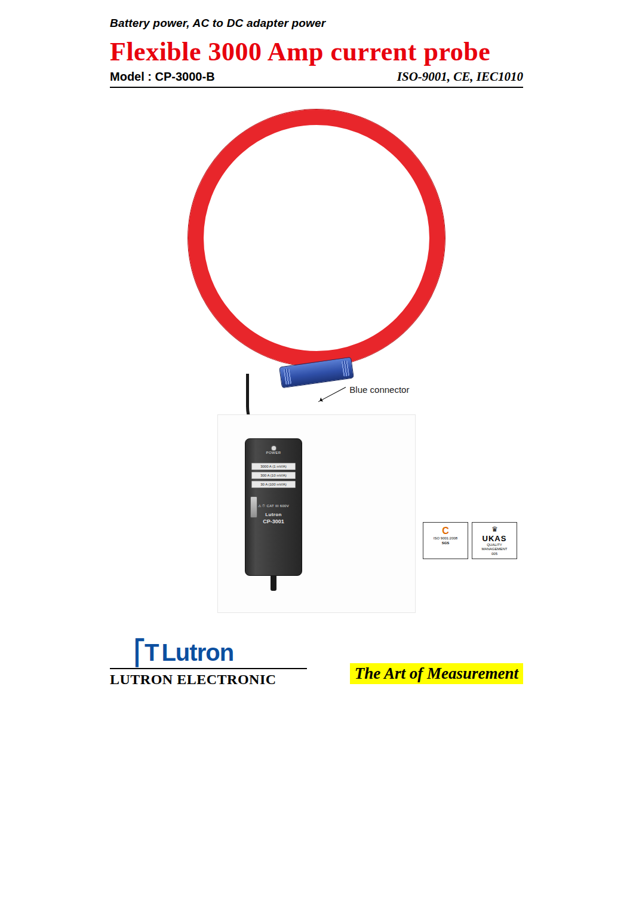Battery power, AC to DC adapter power
Flexible 3000 Amp current probe
Model : CP-3000-B ISO-9001, CE, IEC1010
Blue connector
POWER
3000 A (1 mV/A)
300 A (10 mV/A)
30 A (100 mV/A)
⚠ ⎏ CAT III 600V
Lutron
CP-3001
C
ISO 9001:2008
SGS
♛
UKAS
QUALITY
MANAGEMENT
005
⎡T Lutron
LUTRON ELECTRONIC
The Art of Measurement